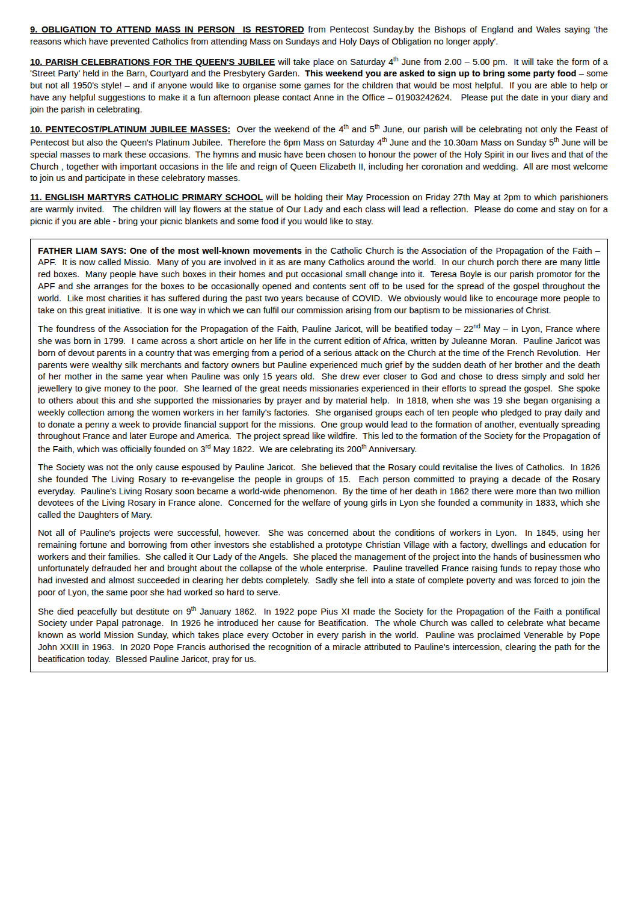9. OBLIGATION TO ATTEND MASS IN PERSON IS RESTORED from Pentecost Sunday.by the Bishops of England and Wales saying 'the reasons which have prevented Catholics from attending Mass on Sundays and Holy Days of Obligation no longer apply'.
10. PARISH CELEBRATIONS FOR THE QUEEN'S JUBILEE will take place on Saturday 4th June from 2.00 – 5.00 pm. It will take the form of a 'Street Party' held in the Barn, Courtyard and the Presbytery Garden. This weekend you are asked to sign up to bring some party food – some but not all 1950's style! – and if anyone would like to organise some games for the children that would be most helpful. If you are able to help or have any helpful suggestions to make it a fun afternoon please contact Anne in the Office – 01903242624. Please put the date in your diary and join the parish in celebrating.
10. PENTECOST/PLATINUM JUBILEE MASSES: Over the weekend of the 4th and 5th June, our parish will be celebrating not only the Feast of Pentecost but also the Queen's Platinum Jubilee. Therefore the 6pm Mass on Saturday 4th June and the 10.30am Mass on Sunday 5th June will be special masses to mark these occasions. The hymns and music have been chosen to honour the power of the Holy Spirit in our lives and that of the Church , together with important occasions in the life and reign of Queen Elizabeth II, including her coronation and wedding. All are most welcome to join us and participate in these celebratory masses.
11. ENGLISH MARTYRS CATHOLIC PRIMARY SCHOOL will be holding their May Procession on Friday 27th May at 2pm to which parishioners are warmly invited. The children will lay flowers at the statue of Our Lady and each class will lead a reflection. Please do come and stay on for a picnic if you are able - bring your picnic blankets and some food if you would like to stay.
FATHER LIAM SAYS: One of the most well-known movements in the Catholic Church is the Association of the Propagation of the Faith – APF. It is now called Missio. Many of you are involved in it as are many Catholics around the world. In our church porch there are many little red boxes. Many people have such boxes in their homes and put occasional small change into it. Teresa Boyle is our parish promotor for the APF and she arranges for the boxes to be occasionally opened and contents sent off to be used for the spread of the gospel throughout the world. Like most charities it has suffered during the past two years because of COVID. We obviously would like to encourage more people to take on this great initiative. It is one way in which we can fulfil our commission arising from our baptism to be missionaries of Christ.
The foundress of the Association for the Propagation of the Faith, Pauline Jaricot, will be beatified today – 22nd May – in Lyon, France where she was born in 1799. I came across a short article on her life in the current edition of Africa, written by Juleanne Moran. Pauline Jaricot was born of devout parents in a country that was emerging from a period of a serious attack on the Church at the time of the French Revolution. Her parents were wealthy silk merchants and factory owners but Pauline experienced much grief by the sudden death of her brother and the death of her mother in the same year when Pauline was only 15 years old. She drew ever closer to God and chose to dress simply and sold her jewellery to give money to the poor. She learned of the great needs missionaries experienced in their efforts to spread the gospel. She spoke to others about this and she supported the missionaries by prayer and by material help. In 1818, when she was 19 she began organising a weekly collection among the women workers in her family's factories. She organised groups each of ten people who pledged to pray daily and to donate a penny a week to provide financial support for the missions. One group would lead to the formation of another, eventually spreading throughout France and later Europe and America. The project spread like wildfire. This led to the formation of the Society for the Propagation of the Faith, which was officially founded on 3rd May 1822. We are celebrating its 200th Anniversary.
The Society was not the only cause espoused by Pauline Jaricot. She believed that the Rosary could revitalise the lives of Catholics. In 1826 she founded The Living Rosary to re-evangelise the people in groups of 15. Each person committed to praying a decade of the Rosary everyday. Pauline's Living Rosary soon became a world-wide phenomenon. By the time of her death in 1862 there were more than two million devotees of the Living Rosary in France alone. Concerned for the welfare of young girls in Lyon she founded a community in 1833, which she called the Daughters of Mary.
Not all of Pauline's projects were successful, however. She was concerned about the conditions of workers in Lyon. In 1845, using her remaining fortune and borrowing from other investors she established a prototype Christian Village with a factory, dwellings and education for workers and their families. She called it Our Lady of the Angels. She placed the management of the project into the hands of businessmen who unfortunately defrauded her and brought about the collapse of the whole enterprise. Pauline travelled France raising funds to repay those who had invested and almost succeeded in clearing her debts completely. Sadly she fell into a state of complete poverty and was forced to join the poor of Lyon, the same poor she had worked so hard to serve.
She died peacefully but destitute on 9th January 1862. In 1922 pope Pius XI made the Society for the Propagation of the Faith a pontifical Society under Papal patronage. In 1926 he introduced her cause for Beatification. The whole Church was called to celebrate what became known as world Mission Sunday, which takes place every October in every parish in the world. Pauline was proclaimed Venerable by Pope John XXIII in 1963. In 2020 Pope Francis authorised the recognition of a miracle attributed to Pauline's intercession, clearing the path for the beatification today. Blessed Pauline Jaricot, pray for us.